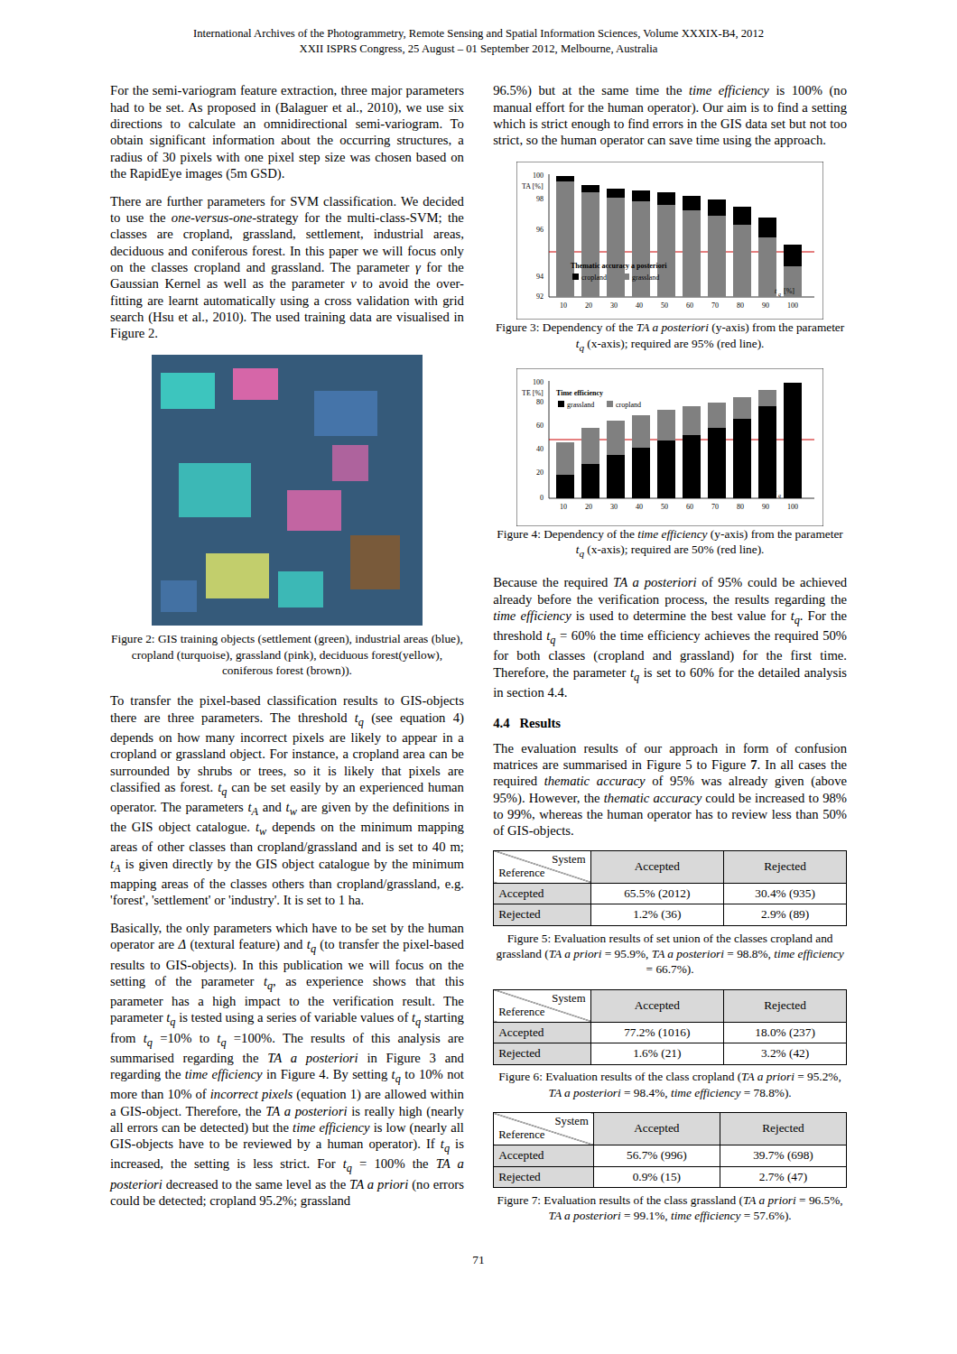International Archives of the Photogrammetry, Remote Sensing and Spatial Information Sciences, Volume XXXIX-B4, 2012
XXII ISPRS Congress, 25 August – 01 September 2012, Melbourne, Australia
For the semi-variogram feature extraction, three major parameters had to be set. As proposed in (Balaguer et al., 2010), we use six directions to calculate an omnidirectional semi-variogram. To obtain significant information about the occurring structures, a radius of 30 pixels with one pixel step size was chosen based on the RapidEye images (5m GSD).
There are further parameters for SVM classification. We decided to use the one-versus-one-strategy for the multi-class-SVM; the classes are cropland, grassland, settlement, industrial areas, deciduous and coniferous forest. In this paper we will focus only on the classes cropland and grassland. The parameter γ for the Gaussian Kernel as well as the parameter ν to avoid the over-fitting are learnt automatically using a cross validation with grid search (Hsu et al., 2010). The used training data are visualised in Figure 2.
Figure 2: GIS training objects (settlement (green), industrial areas (blue), cropland (turquoise), grassland (pink), deciduous forest(yellow), coniferous forest (brown)).
To transfer the pixel-based classification results to GIS-objects there are three parameters. The threshold tq (see equation 4) depends on how many incorrect pixels are likely to appear in a cropland or grassland object. For instance, a cropland area can be surrounded by shrubs or trees, so it is likely that pixels are classified as forest. tq can be set easily by an experienced human operator. The parameters tA and tw are given by the definitions in the GIS object catalogue. tw depends on the minimum mapping areas of other classes than cropland/grassland and is set to 40 m; tA is given directly by the GIS object catalogue by the minimum mapping areas of the classes others than cropland/grassland, e.g. 'forest', 'settlement' or 'industry'. It is set to 1 ha.
Basically, the only parameters which have to be set by the human operator are Δ (textural feature) and tq (to transfer the pixel-based results to GIS-objects). In this publication we will focus on the setting of the parameter tq, as experience shows that this parameter has a high impact to the verification result. The parameter tq is tested using a series of variable values of tq starting from tq =10% to tq =100%. The results of this analysis are summarised regarding the TA a posteriori in Figure 3 and regarding the time efficiency in Figure 4. By setting tq to 10% not more than 10% of incorrect pixels (equation 1) are allowed within a GIS-object. Therefore, the TA a posteriori is really high (nearly all errors can be detected) but the time efficiency is low (nearly all GIS-objects have to be reviewed by a human operator). If tq is increased, the setting is less strict. For tq = 100% the TA a posteriori decreased to the same level as the TA a priori (no errors could be detected; cropland 95.2%; grassland
96.5%) but at the same time the time efficiency is 100% (no manual effort for the human operator). Our aim is to find a setting which is strict enough to find errors in the GIS data set but not too strict, so the human operator can save time using the approach.
100 TA [%] 98 96 94 92 Thematic accuracy a posteriori cropland grassland 10 20 30 40 50 60 70 80 90 100 t q [%]
Figure 3: Dependency of the TA a posteriori (y-axis) from the parameter tq (x-axis); required are 95% (red line).
100 TE [%] 80 60 40 20 0 Time efficiency grassland cropland 10 20 30 40 50 60 70 80 90 100 t q [%]
Figure 4: Dependency of the time efficiency (y-axis) from the parameter tq (x-axis); required are 50% (red line).
Because the required TA a posteriori of 95% could be achieved already before the verification process, the results regarding the time efficiency is used to determine the best value for tq. For the threshold tq = 60% the time efficiency achieves the required 50% for both classes (cropland and grassland) for the first time. Therefore, the parameter tq is set to 60% for the detailed analysis in section 4.4.
4.4 Results
The evaluation results of our approach in form of confusion matrices are summarised in Figure 5 to Figure 7. In all cases the required thematic accuracy of 95% was already given (above 95%). However, the thematic accuracy could be increased to 98% to 99%, whereas the human operator has to review less than 50% of GIS-objects.
| System Reference | Accepted | Rejected |
| Accepted | 65.5% (2012) | 30.4% (935) |
| Rejected | 1.2% (36) | 2.9% (89) |
Figure 5: Evaluation results of set union of the classes cropland and grassland (TA a priori = 95.9%, TA a posteriori = 98.8%, time efficiency = 66.7%).
| System Reference | Accepted | Rejected |
| Accepted | 77.2% (1016) | 18.0% (237) |
| Rejected | 1.6% (21) | 3.2% (42) |
Figure 6: Evaluation results of the class cropland (TA a priori = 95.2%, TA a posteriori = 98.4%, time efficiency = 78.8%).
| System Reference | Accepted | Rejected |
| Accepted | 56.7% (996) | 39.7% (698) |
| Rejected | 0.9% (15) | 2.7% (47) |
Figure 7: Evaluation results of the class grassland (TA a priori = 96.5%, TA a posteriori = 99.1%, time efficiency = 57.6%).
71